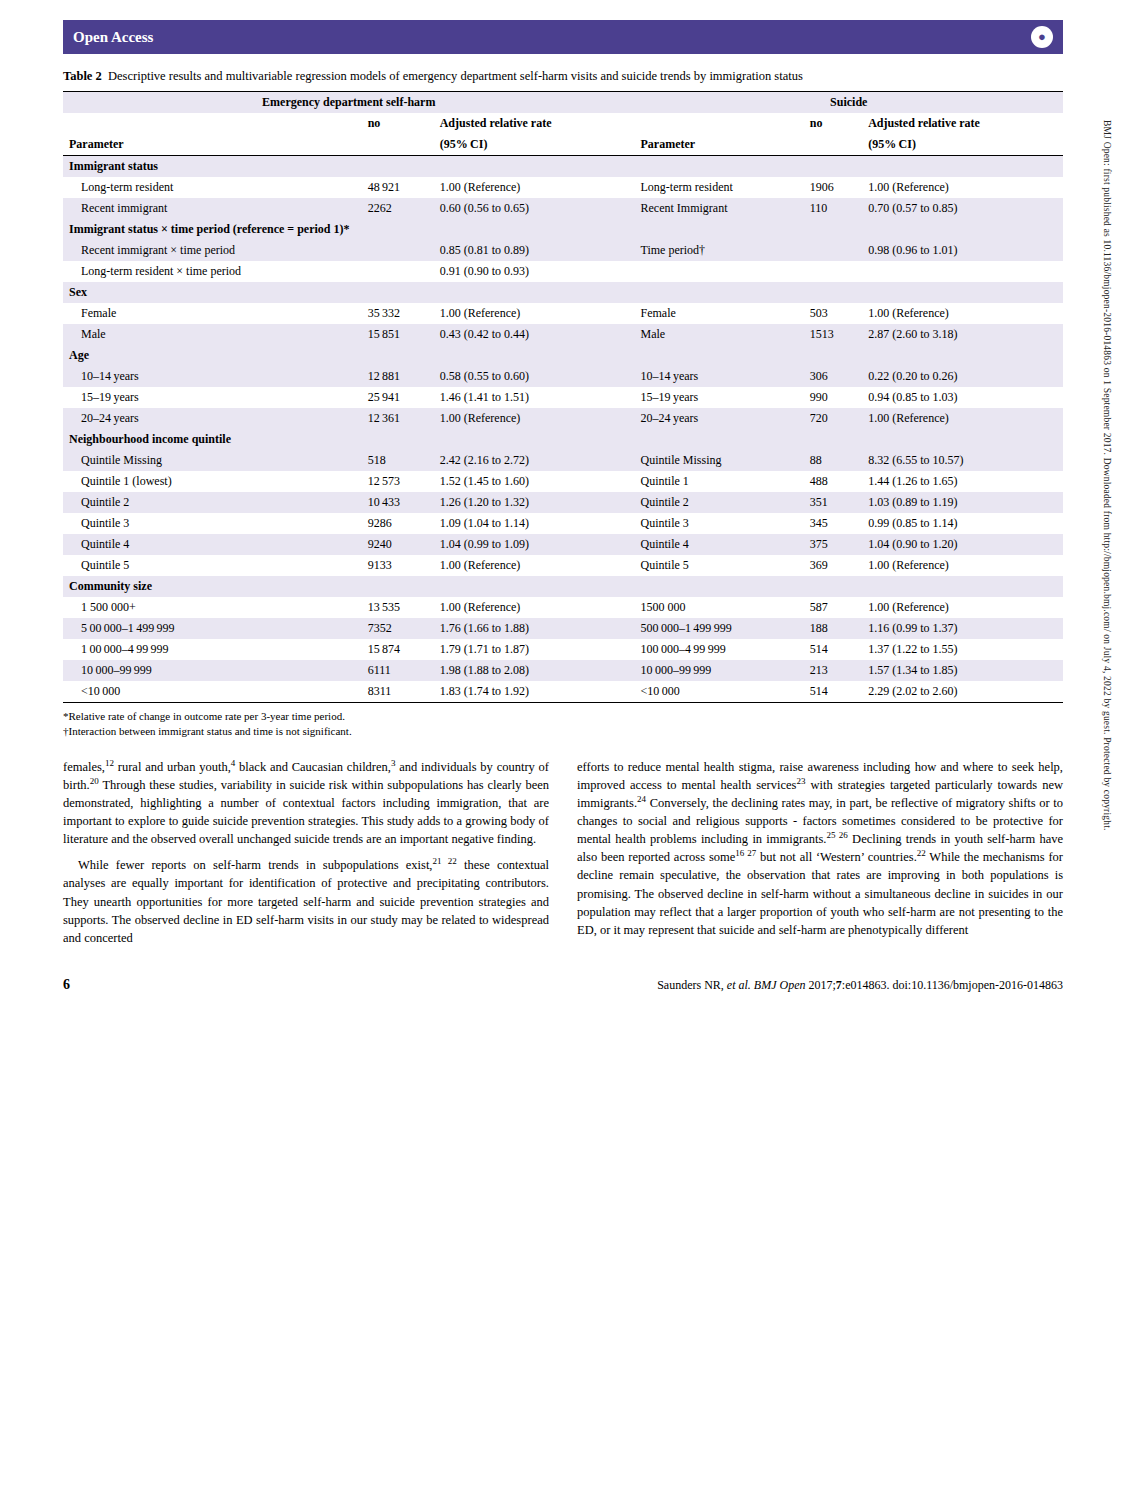BMJ Open: first published as 10.1136/bmjopen-2016-014863 on 1 September 2017. Downloaded from http://bmjopen.bmj.com/ on July 4, 2022 by guest. Protected by copyright.
Open Access ●
Table 2 Descriptive results and multivariable regression models of emergency department self-harm visits and suicide trends by immigration status
| Emergency department self-harm | Suicide |
| --- | --- |
| | no | Adjusted relative rate | | no | Adjusted relative rate |
| Parameter | | (95% CI) | Parameter | | (95% CI) |
| Immigrant status |
| Long-term resident | 48 921 | 1.00 (Reference) | Long-term resident | 1906 | 1.00 (Reference) |
| Recent immigrant | 2262 | 0.60 (0.56 to 0.65) | Recent Immigrant | 110 | 0.70 (0.57 to 0.85) |
| Immigrant status × time period (reference = period 1)* |
| Recent immigrant × time period | | 0.85 (0.81 to 0.89) | Time period† | | 0.98 (0.96 to 1.01) |
| Long-term resident × time period | | 0.91 (0.90 to 0.93) | | | |
| Sex |
| Female | 35 332 | 1.00 (Reference) | Female | 503 | 1.00 (Reference) |
| Male | 15 851 | 0.43 (0.42 to 0.44) | Male | 1513 | 2.87 (2.60 to 3.18) |
| Age |
| 10–14 years | 12 881 | 0.58 (0.55 to 0.60) | 10–14 years | 306 | 0.22 (0.20 to 0.26) |
| 15–19 years | 25 941 | 1.46 (1.41 to 1.51) | 15–19 years | 990 | 0.94 (0.85 to 1.03) |
| 20–24 years | 12 361 | 1.00 (Reference) | 20–24 years | 720 | 1.00 (Reference) |
| Neighbourhood income quintile |
| Quintile Missing | 518 | 2.42 (2.16 to 2.72) | Quintile Missing | 88 | 8.32 (6.55 to 10.57) |
| Quintile 1 (lowest) | 12 573 | 1.52 (1.45 to 1.60) | Quintile 1 | 488 | 1.44 (1.26 to 1.65) |
| Quintile 2 | 10 433 | 1.26 (1.20 to 1.32) | Quintile 2 | 351 | 1.03 (0.89 to 1.19) |
| Quintile 3 | 9286 | 1.09 (1.04 to 1.14) | Quintile 3 | 345 | 0.99 (0.85 to 1.14) |
| Quintile 4 | 9240 | 1.04 (0.99 to 1.09) | Quintile 4 | 375 | 1.04 (0.90 to 1.20) |
| Quintile 5 | 9133 | 1.00 (Reference) | Quintile 5 | 369 | 1.00 (Reference) |
| Community size |
| 1 500 000+ | 13 535 | 1.00 (Reference) | 1500 000 | 587 | 1.00 (Reference) |
| 5 00 000–1 499 999 | 7352 | 1.76 (1.66 to 1.88) | 500 000–1 499 999 | 188 | 1.16 (0.99 to 1.37) |
| 1 00 000–4 99 999 | 15 874 | 1.79 (1.71 to 1.87) | 100 000–4 99 999 | 514 | 1.37 (1.22 to 1.55) |
| 10 000–99 999 | 6111 | 1.98 (1.88 to 2.08) | 10 000–99 999 | 213 | 1.57 (1.34 to 1.85) |
| <10 000 | 8311 | 1.83 (1.74 to 1.92) | <10 000 | 514 | 2.29 (2.02 to 2.60) |
*Relative rate of change in outcome rate per 3-year time period.
†Interaction between immigrant status and time is not significant.
females,12 rural and urban youth,4 black and Caucasian children,3 and individuals by country of birth.20 Through these studies, variability in suicide risk within subpopulations has clearly been demonstrated, highlighting a number of contextual factors including immigration, that are important to explore to guide suicide prevention strategies. This study adds to a growing body of literature and the observed overall unchanged suicide trends are an important negative finding.
While fewer reports on self-harm trends in subpopulations exist,21 22 these contextual analyses are equally important for identification of protective and precipitating contributors. They unearth opportunities for more targeted self-harm and suicide prevention strategies and supports. The observed decline in ED self-harm visits in our study may be related to widespread and concerted
efforts to reduce mental health stigma, raise awareness including how and where to seek help, improved access to mental health services23 with strategies targeted particularly towards new immigrants.24 Conversely, the declining rates may, in part, be reflective of migratory shifts or to changes to social and religious supports - factors sometimes considered to be protective for mental health problems including in immigrants.25 26 Declining trends in youth self-harm have also been reported across some16 27 but not all ‘Western’ countries.22 While the mechanisms for decline remain speculative, the observation that rates are improving in both populations is promising. The observed decline in self-harm without a simultaneous decline in suicides in our population may reflect that a larger proportion of youth who self-harm are not presenting to the ED, or it may represent that suicide and self-harm are phenotypically different
6 Saunders NR, et al. BMJ Open 2017;7:e014863. doi:10.1136/bmjopen-2016-014863